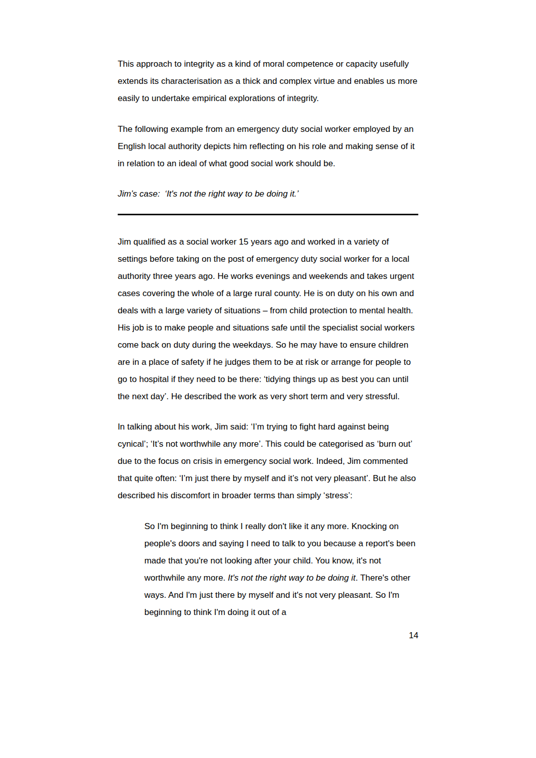This approach to integrity as a kind of moral competence or capacity usefully extends its characterisation as a thick and complex virtue and enables us more easily to undertake empirical explorations of integrity.
The following example from an emergency duty social worker employed by an English local authority depicts him reflecting on his role and making sense of it in relation to an ideal of what good social work should be.
Jim’s case: ‘It's not the right way to be doing it.’
Jim qualified as a social worker 15 years ago and worked in a variety of settings before taking on the post of emergency duty social worker for a local authority three years ago. He works evenings and weekends and takes urgent cases covering the whole of a large rural county. He is on duty on his own and deals with a large variety of situations – from child protection to mental health. His job is to make people and situations safe until the specialist social workers come back on duty during the weekdays. So he may have to ensure children are in a place of safety if he judges them to be at risk or arrange for people to go to hospital if they need to be there: ‘tidying things up as best you can until the next day’. He described the work as very short term and very stressful.
In talking about his work, Jim said: ‘I’m trying to fight hard against being cynical’; ‘It’s not worthwhile any more’. This could be categorised as ‘burn out’ due to the focus on crisis in emergency social work. Indeed, Jim commented that quite often: ‘I’m just there by myself and it’s not very pleasant’. But he also described his discomfort in broader terms than simply ‘stress’:
So I'm beginning to think I really don't like it any more. Knocking on people's doors and saying I need to talk to you because a report's been made that you're not looking after your child. You know, it's not worthwhile any more. It's not the right way to be doing it. There's other ways. And I'm just there by myself and it's not very pleasant. So I'm beginning to think I'm doing it out of a
14